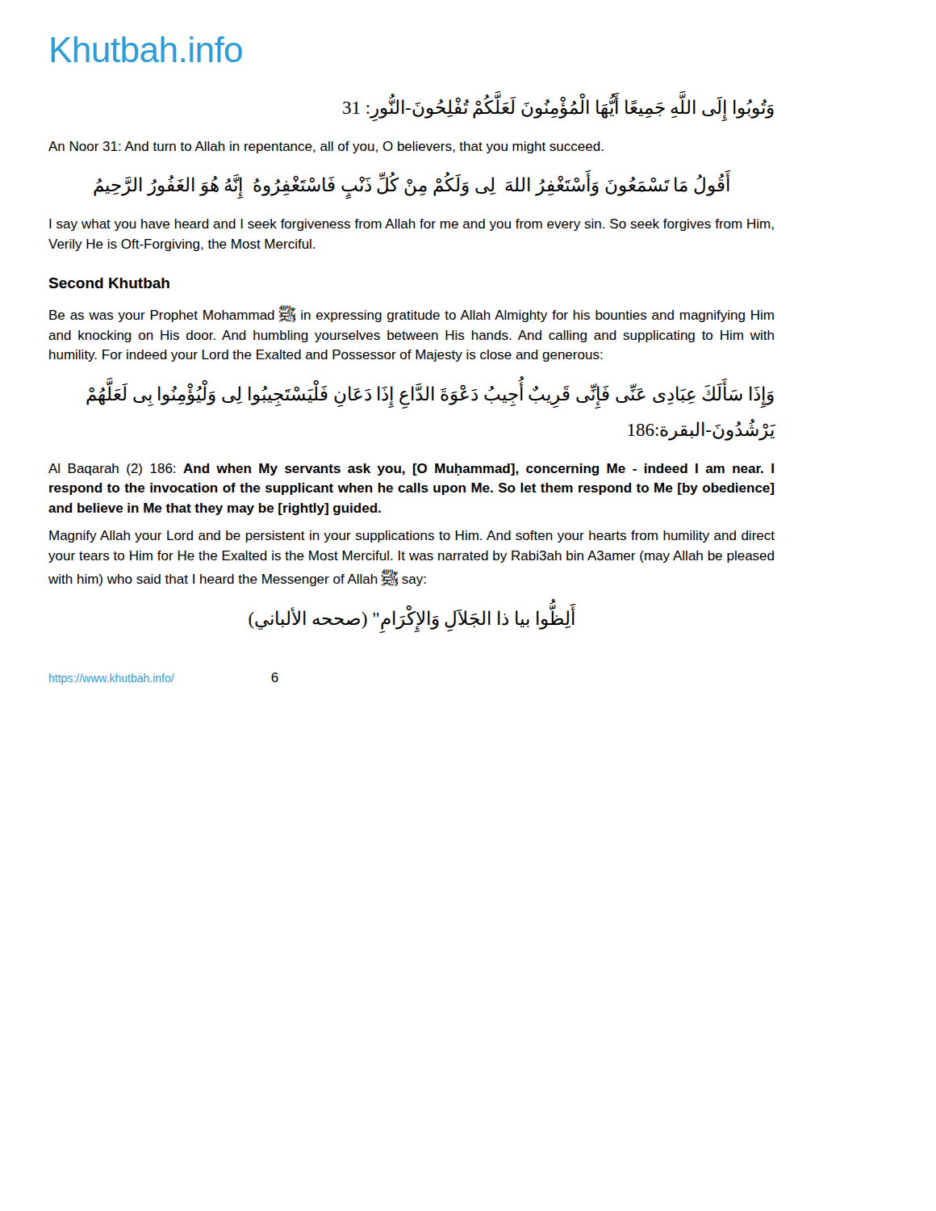Khutbah.info
وَتُوبُوا إِلَى اللَّهِ جَمِيعًا أَيُّهَا الْمُؤْمِنُونَ لَعَلَّكُمْ تُفْلِحُونَ-النُّورِ: 31
An Noor 31: And turn to Allah in repentance, all of you, O believers, that you might succeed.
أَقُولُ مَا تَسْمَعُونَ وَأَسْتَغْفِرُ اللهَ لِى وَلَكُمْ مِنْ كُلِّ ذَنْبٍ فَاسْتَغْفِرُوهُ إِنَّهُ هُوَ الغَفُورُ الرَّحِيمُ
I say what you have heard and I seek forgiveness from Allah for me and you from every sin. So seek forgives from Him, Verily He is Oft-Forgiving, the Most Merciful.
Second Khutbah
Be as was your Prophet Mohammad ﷺ in expressing gratitude to Allah Almighty for his bounties and magnifying Him and knocking on His door. And humbling yourselves between His hands. And calling and supplicating to Him with humility. For indeed your Lord the Exalted and Possessor of Majesty is close and generous:
وَإِذَا سَأَلَكَ عِبَادِى عَنِّى فَإِنِّى قَرِيبٌ أُجِيبُ دَعْوَةَ الدَّاعِ إِذَا دَعَانِ فَلْيَسْتَجِيبُوا لِى وَلْيُؤْمِنُوا بِى لَعَلَّهُمْ يَرْشُدُونَ-البقرة:186
Al Baqarah (2) 186: And when My servants ask you, [O Muḥammad], concerning Me - indeed I am near. I respond to the invocation of the supplicant when he calls upon Me. So let them respond to Me [by obedience] and believe in Me that they may be [rightly] guided.
Magnify Allah your Lord and be persistent in your supplications to Him. And soften your hearts from humility and direct your tears to Him for He the Exalted is the Most Merciful. It was narrated by Rabi3ah bin A3amer (may Allah be pleased with him) who said that I heard the Messenger of Allah ﷺ say:
أَلِظُّوا بيا ذا الجَلاَلِ وَالإِكْرَامِ" (صححه الألباني)
https://www.khutbah.info/ 6